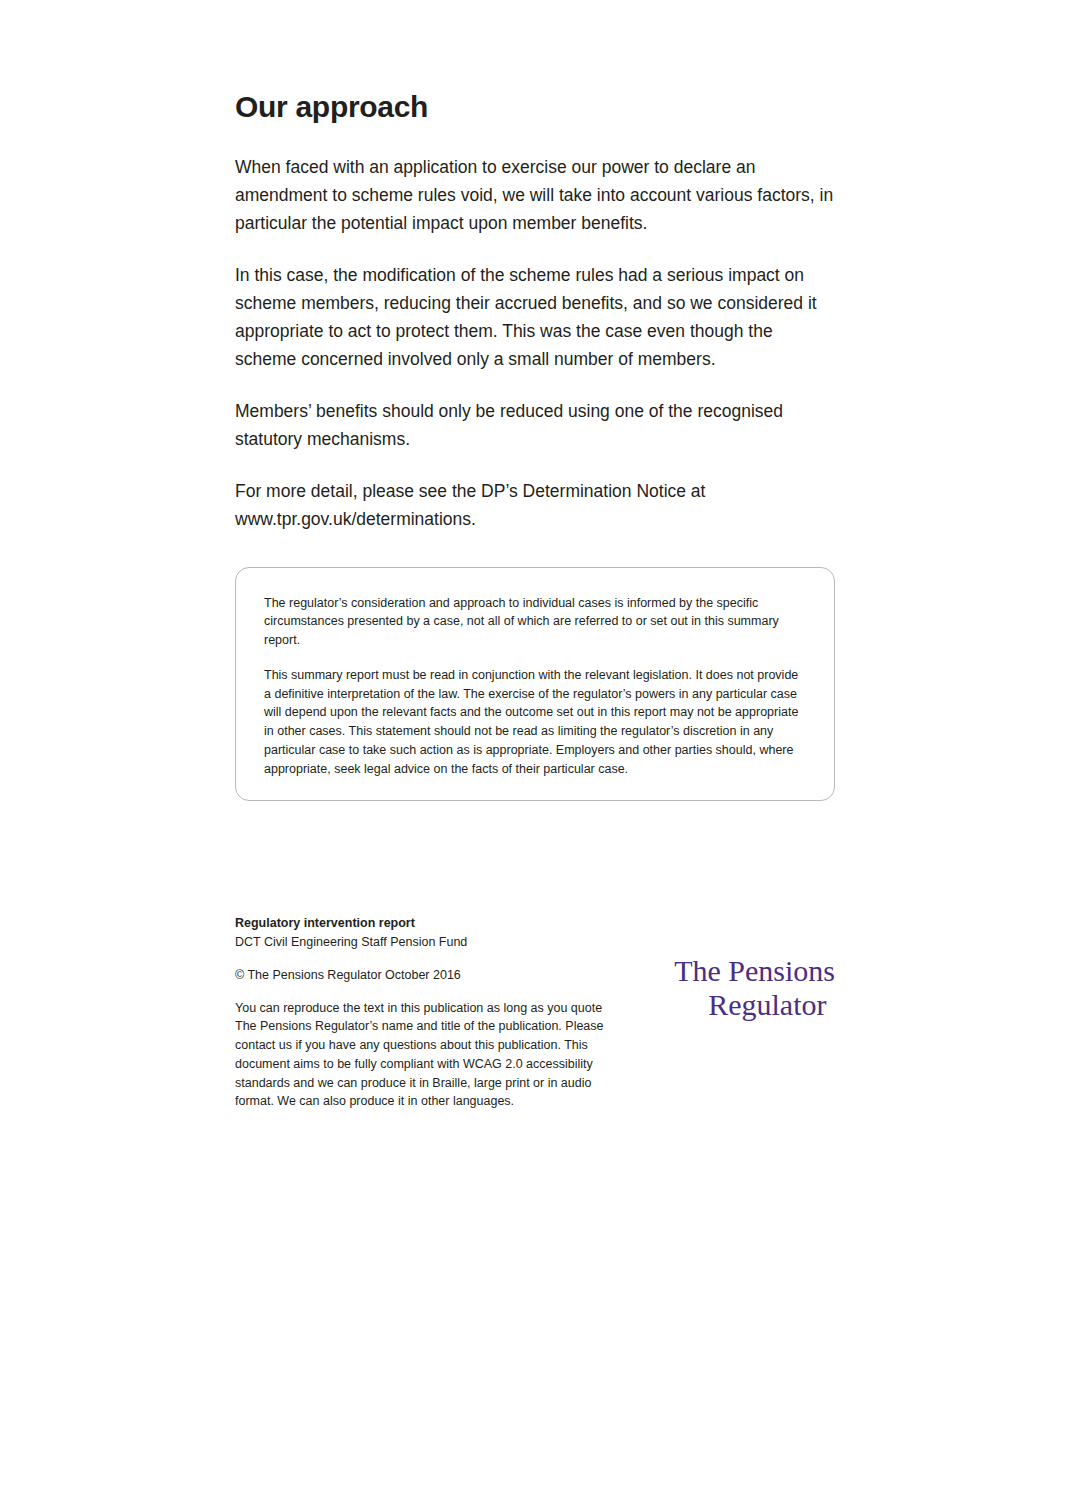Our approach
When faced with an application to exercise our power to declare an amendment to scheme rules void, we will take into account various factors, in particular the potential impact upon member benefits.
In this case, the modification of the scheme rules had a serious impact on scheme members, reducing their accrued benefits, and so we considered it appropriate to act to protect them. This was the case even though the scheme concerned involved only a small number of members.
Members’ benefits should only be reduced using one of the recognised statutory mechanisms.
For more detail, please see the DP’s Determination Notice at www.tpr.gov.uk/determinations.
The regulator’s consideration and approach to individual cases is informed by the specific circumstances presented by a case, not all of which are referred to or set out in this summary report.
This summary report must be read in conjunction with the relevant legislation. It does not provide a definitive interpretation of the law. The exercise of the regulator’s powers in any particular case will depend upon the relevant facts and the outcome set out in this report may not be appropriate in other cases. This statement should not be read as limiting the regulator’s discretion in any particular case to take such action as is appropriate. Employers and other parties should, where appropriate, seek legal advice on the facts of their particular case.
Regulatory intervention report
DCT Civil Engineering Staff Pension Fund
© The Pensions Regulator October 2016
You can reproduce the text in this publication as long as you quote The Pensions Regulator’s name and title of the publication. Please contact us if you have any questions about this publication. This document aims to be fully compliant with WCAG 2.0 accessibility standards and we can produce it in Braille, large print or in audio format. We can also produce it in other languages.
The Pensions
Regulator